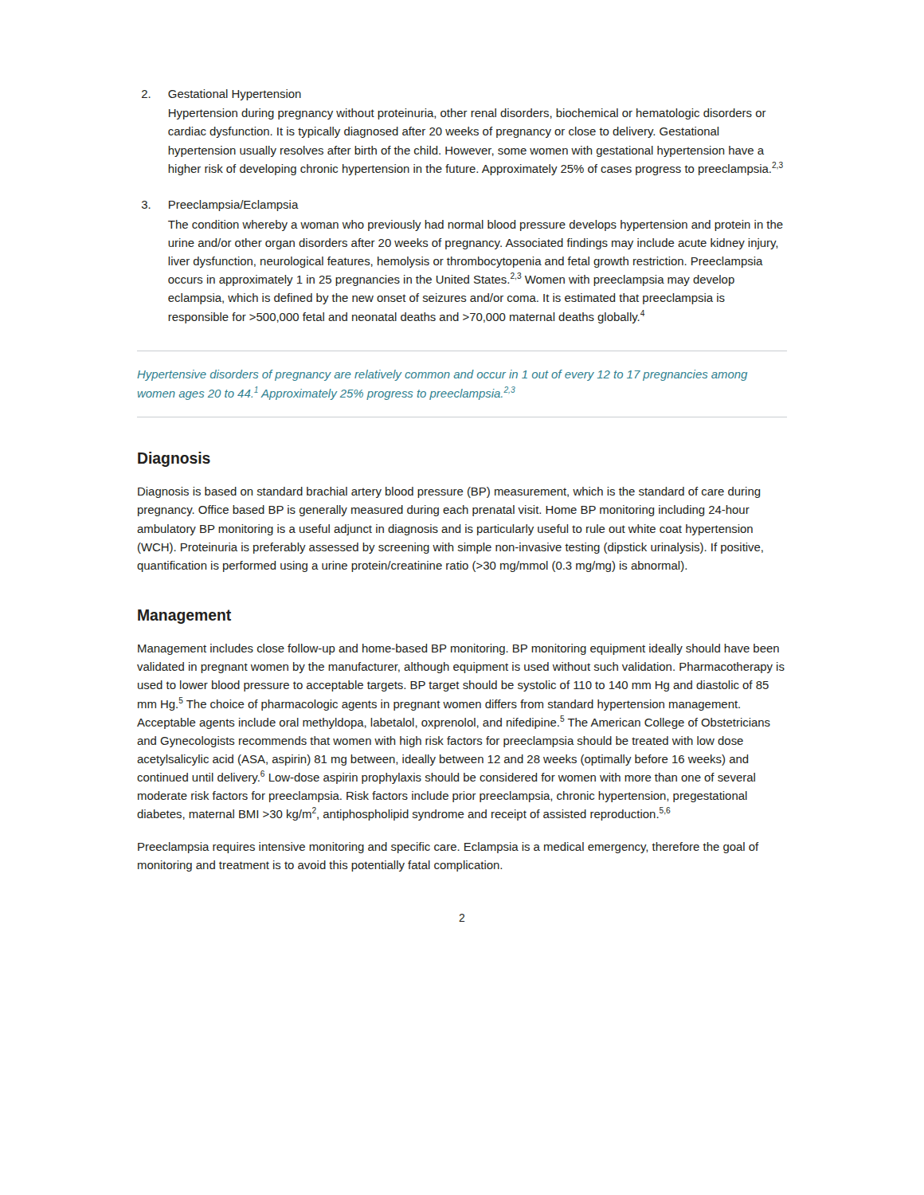2. Gestational Hypertension Hypertension during pregnancy without proteinuria, other renal disorders, biochemical or hematologic disorders or cardiac dysfunction. It is typically diagnosed after 20 weeks of pregnancy or close to delivery. Gestational hypertension usually resolves after birth of the child. However, some women with gestational hypertension have a higher risk of developing chronic hypertension in the future. Approximately 25% of cases progress to preeclampsia.2,3
3. Preeclampsia/Eclampsia The condition whereby a woman who previously had normal blood pressure develops hypertension and protein in the urine and/or other organ disorders after 20 weeks of pregnancy. Associated findings may include acute kidney injury, liver dysfunction, neurological features, hemolysis or thrombocytopenia and fetal growth restriction. Preeclampsia occurs in approximately 1 in 25 pregnancies in the United States.2,3 Women with preeclampsia may develop eclampsia, which is defined by the new onset of seizures and/or coma. It is estimated that preeclampsia is responsible for >500,000 fetal and neonatal deaths and >70,000 maternal deaths globally.4
Hypertensive disorders of pregnancy are relatively common and occur in 1 out of every 12 to 17 pregnancies among women ages 20 to 44.1 Approximately 25% progress to preeclampsia.2,3
Diagnosis
Diagnosis is based on standard brachial artery blood pressure (BP) measurement, which is the standard of care during pregnancy. Office based BP is generally measured during each prenatal visit. Home BP monitoring including 24-hour ambulatory BP monitoring is a useful adjunct in diagnosis and is particularly useful to rule out white coat hypertension (WCH). Proteinuria is preferably assessed by screening with simple non-invasive testing (dipstick urinalysis). If positive, quantification is performed using a urine protein/creatinine ratio (>30 mg/mmol (0.3 mg/mg) is abnormal).
Management
Management includes close follow-up and home-based BP monitoring. BP monitoring equipment ideally should have been validated in pregnant women by the manufacturer, although equipment is used without such validation. Pharmacotherapy is used to lower blood pressure to acceptable targets. BP target should be systolic of 110 to 140 mm Hg and diastolic of 85 mm Hg.5 The choice of pharmacologic agents in pregnant women differs from standard hypertension management. Acceptable agents include oral methyldopa, labetalol, oxprenolol, and nifedipine.5 The American College of Obstetricians and Gynecologists recommends that women with high risk factors for preeclampsia should be treated with low dose acetylsalicylic acid (ASA, aspirin) 81 mg between, ideally between 12 and 28 weeks (optimally before 16 weeks) and continued until delivery.6 Low-dose aspirin prophylaxis should be considered for women with more than one of several moderate risk factors for preeclampsia. Risk factors include prior preeclampsia, chronic hypertension, pregestational diabetes, maternal BMI >30 kg/m2, antiphospholipid syndrome and receipt of assisted reproduction.5,6
Preeclampsia requires intensive monitoring and specific care. Eclampsia is a medical emergency, therefore the goal of monitoring and treatment is to avoid this potentially fatal complication.
2